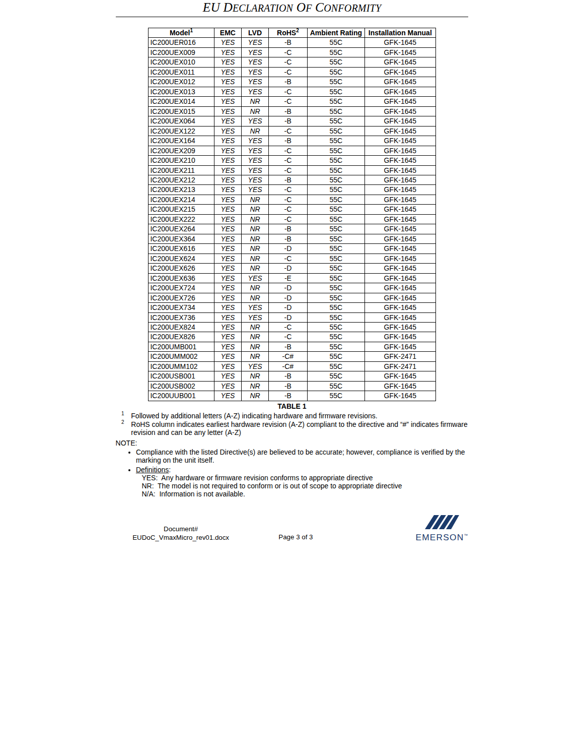EU DECLARATION OF CONFORMITY
| Model 1 | EMC | LVD | RoHS 2 | Ambient Rating | Installation Manual |
| --- | --- | --- | --- | --- | --- |
| IC200UER016 | YES | YES | -B | 55C | GFK-1645 |
| IC200UEX009 | YES | YES | -C | 55C | GFK-1645 |
| IC200UEX010 | YES | YES | -C | 55C | GFK-1645 |
| IC200UEX011 | YES | YES | -C | 55C | GFK-1645 |
| IC200UEX012 | YES | YES | -B | 55C | GFK-1645 |
| IC200UEX013 | YES | YES | -C | 55C | GFK-1645 |
| IC200UEX014 | YES | NR | -C | 55C | GFK-1645 |
| IC200UEX015 | YES | NR | -B | 55C | GFK-1645 |
| IC200UEX064 | YES | YES | -B | 55C | GFK-1645 |
| IC200UEX122 | YES | NR | -C | 55C | GFK-1645 |
| IC200UEX164 | YES | YES | -B | 55C | GFK-1645 |
| IC200UEX209 | YES | YES | -C | 55C | GFK-1645 |
| IC200UEX210 | YES | YES | -C | 55C | GFK-1645 |
| IC200UEX211 | YES | YES | -C | 55C | GFK-1645 |
| IC200UEX212 | YES | YES | -B | 55C | GFK-1645 |
| IC200UEX213 | YES | YES | -C | 55C | GFK-1645 |
| IC200UEX214 | YES | NR | -C | 55C | GFK-1645 |
| IC200UEX215 | YES | NR | -C | 55C | GFK-1645 |
| IC200UEX222 | YES | NR | -C | 55C | GFK-1645 |
| IC200UEX264 | YES | NR | -B | 55C | GFK-1645 |
| IC200UEX364 | YES | NR | -B | 55C | GFK-1645 |
| IC200UEX616 | YES | NR | -D | 55C | GFK-1645 |
| IC200UEX624 | YES | NR | -C | 55C | GFK-1645 |
| IC200UEX626 | YES | NR | -D | 55C | GFK-1645 |
| IC200UEX636 | YES | YES | -E | 55C | GFK-1645 |
| IC200UEX724 | YES | NR | -D | 55C | GFK-1645 |
| IC200UEX726 | YES | NR | -D | 55C | GFK-1645 |
| IC200UEX734 | YES | YES | -D | 55C | GFK-1645 |
| IC200UEX736 | YES | YES | -D | 55C | GFK-1645 |
| IC200UEX824 | YES | NR | -C | 55C | GFK-1645 |
| IC200UEX826 | YES | NR | -C | 55C | GFK-1645 |
| IC200UMB001 | YES | NR | -B | 55C | GFK-1645 |
| IC200UMM002 | YES | NR | -C# | 55C | GFK-2471 |
| IC200UMM102 | YES | YES | -C# | 55C | GFK-2471 |
| IC200USB001 | YES | NR | -B | 55C | GFK-1645 |
| IC200USB002 | YES | NR | -B | 55C | GFK-1645 |
| IC200UUB001 | YES | NR | -B | 55C | GFK-1645 |
TABLE 1
1 Followed by additional letters (A-Z) indicating hardware and firmware revisions.
2 RoHS column indicates earliest hardware revision (A-Z) compliant to the directive and “#” indicates firmware revision and can be any letter (A-Z)
NOTE:
Compliance with the listed Directive(s) are believed to be accurate; however, compliance is verified by the marking on the unit itself.
Definitions:
YES: Any hardware or firmware revision conforms to appropriate directive
NR: The model is not required to conform or is out of scope to appropriate directive
N/A: Information is not available.
Document#
EUDoC_VmaxMicro_rev01.docx
Page 3 of 3
EMERSON™